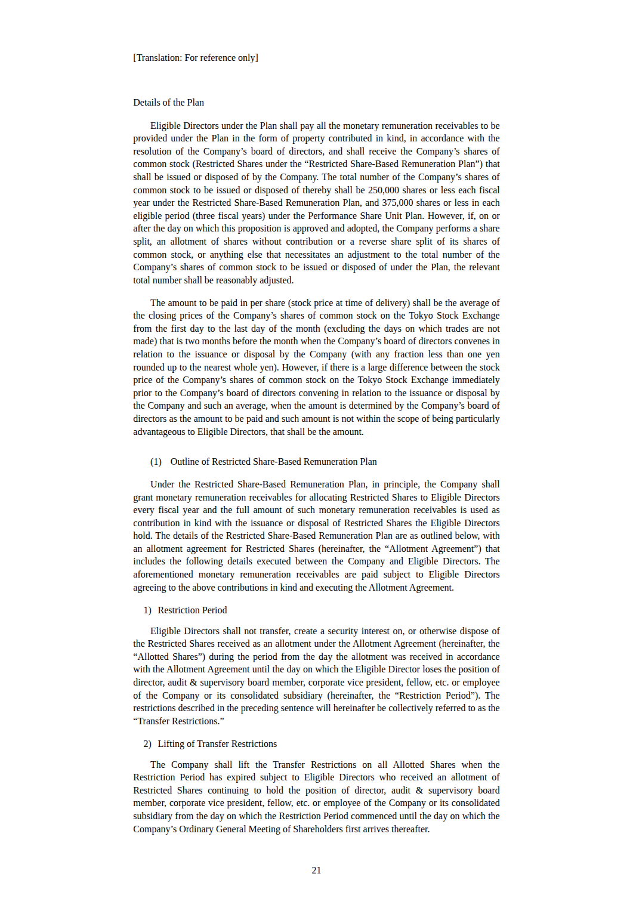[Translation: For reference only]
Details of the Plan
Eligible Directors under the Plan shall pay all the monetary remuneration receivables to be provided under the Plan in the form of property contributed in kind, in accordance with the resolution of the Company’s board of directors, and shall receive the Company’s shares of common stock (Restricted Shares under the “Restricted Share-Based Remuneration Plan”) that shall be issued or disposed of by the Company. The total number of the Company’s shares of common stock to be issued or disposed of thereby shall be 250,000 shares or less each fiscal year under the Restricted Share-Based Remuneration Plan, and 375,000 shares or less in each eligible period (three fiscal years) under the Performance Share Unit Plan. However, if, on or after the day on which this proposition is approved and adopted, the Company performs a share split, an allotment of shares without contribution or a reverse share split of its shares of common stock, or anything else that necessitates an adjustment to the total number of the Company’s shares of common stock to be issued or disposed of under the Plan, the relevant total number shall be reasonably adjusted.
The amount to be paid in per share (stock price at time of delivery) shall be the average of the closing prices of the Company’s shares of common stock on the Tokyo Stock Exchange from the first day to the last day of the month (excluding the days on which trades are not made) that is two months before the month when the Company’s board of directors convenes in relation to the issuance or disposal by the Company (with any fraction less than one yen rounded up to the nearest whole yen). However, if there is a large difference between the stock price of the Company’s shares of common stock on the Tokyo Stock Exchange immediately prior to the Company’s board of directors convening in relation to the issuance or disposal by the Company and such an average, when the amount is determined by the Company’s board of directors as the amount to be paid and such amount is not within the scope of being particularly advantageous to Eligible Directors, that shall be the amount.
(1) Outline of Restricted Share-Based Remuneration Plan
Under the Restricted Share-Based Remuneration Plan, in principle, the Company shall grant monetary remuneration receivables for allocating Restricted Shares to Eligible Directors every fiscal year and the full amount of such monetary remuneration receivables is used as contribution in kind with the issuance or disposal of Restricted Shares the Eligible Directors hold. The details of the Restricted Share-Based Remuneration Plan are as outlined below, with an allotment agreement for Restricted Shares (hereinafter, the “Allotment Agreement”) that includes the following details executed between the Company and Eligible Directors. The aforementioned monetary remuneration receivables are paid subject to Eligible Directors agreeing to the above contributions in kind and executing the Allotment Agreement.
1) Restriction Period
Eligible Directors shall not transfer, create a security interest on, or otherwise dispose of the Restricted Shares received as an allotment under the Allotment Agreement (hereinafter, the “Allotted Shares”) during the period from the day the allotment was received in accordance with the Allotment Agreement until the day on which the Eligible Director loses the position of director, audit & supervisory board member, corporate vice president, fellow, etc. or employee of the Company or its consolidated subsidiary (hereinafter, the “Restriction Period”). The restrictions described in the preceding sentence will hereinafter be collectively referred to as the “Transfer Restrictions.”
2) Lifting of Transfer Restrictions
The Company shall lift the Transfer Restrictions on all Allotted Shares when the Restriction Period has expired subject to Eligible Directors who received an allotment of Restricted Shares continuing to hold the position of director, audit & supervisory board member, corporate vice president, fellow, etc. or employee of the Company or its consolidated subsidiary from the day on which the Restriction Period commenced until the day on which the Company’s Ordinary General Meeting of Shareholders first arrives thereafter.
21